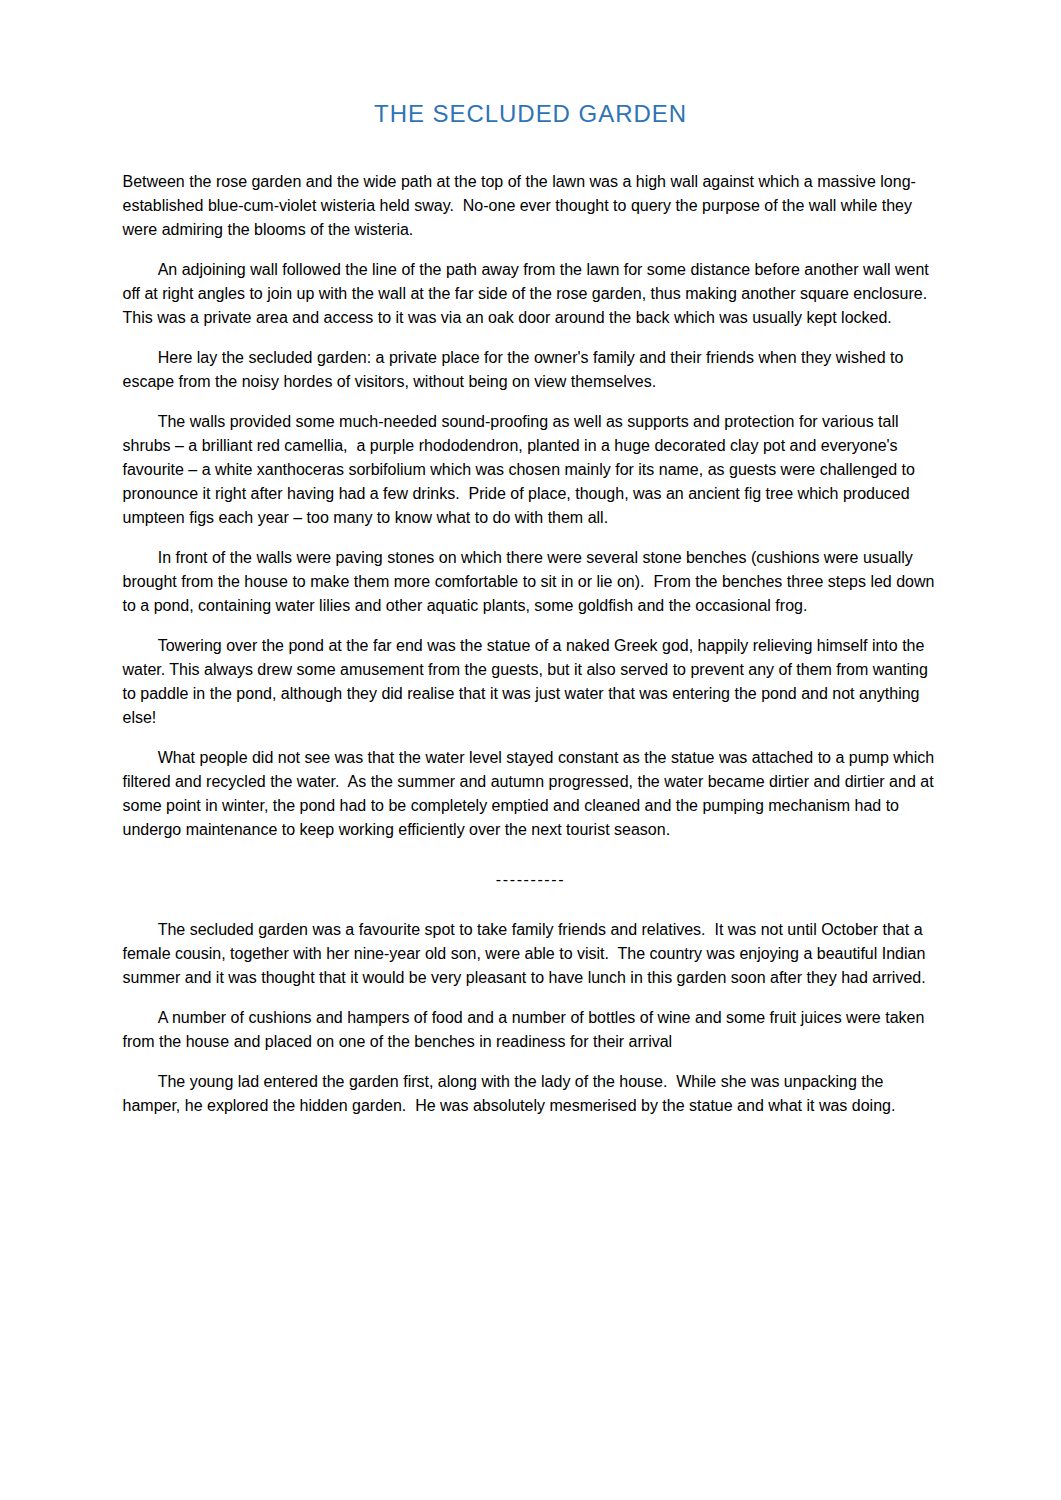THE SECLUDED GARDEN
Between the rose garden and the wide path at the top of the lawn was a high wall against which a massive long-established blue-cum-violet wisteria held sway. No-one ever thought to query the purpose of the wall while they were admiring the blooms of the wisteria.
An adjoining wall followed the line of the path away from the lawn for some distance before another wall went off at right angles to join up with the wall at the far side of the rose garden, thus making another square enclosure. This was a private area and access to it was via an oak door around the back which was usually kept locked.
Here lay the secluded garden: a private place for the owner's family and their friends when they wished to escape from the noisy hordes of visitors, without being on view themselves.
The walls provided some much-needed sound-proofing as well as supports and protection for various tall shrubs – a brilliant red camellia, a purple rhododendron, planted in a huge decorated clay pot and everyone's favourite – a white xanthoceras sorbifolium which was chosen mainly for its name, as guests were challenged to pronounce it right after having had a few drinks. Pride of place, though, was an ancient fig tree which produced umpteen figs each year – too many to know what to do with them all.
In front of the walls were paving stones on which there were several stone benches (cushions were usually brought from the house to make them more comfortable to sit in or lie on). From the benches three steps led down to a pond, containing water lilies and other aquatic plants, some goldfish and the occasional frog.
Towering over the pond at the far end was the statue of a naked Greek god, happily relieving himself into the water. This always drew some amusement from the guests, but it also served to prevent any of them from wanting to paddle in the pond, although they did realise that it was just water that was entering the pond and not anything else!
What people did not see was that the water level stayed constant as the statue was attached to a pump which filtered and recycled the water. As the summer and autumn progressed, the water became dirtier and dirtier and at some point in winter, the pond had to be completely emptied and cleaned and the pumping mechanism had to undergo maintenance to keep working efficiently over the next tourist season.
----------
The secluded garden was a favourite spot to take family friends and relatives. It was not until October that a female cousin, together with her nine-year old son, were able to visit. The country was enjoying a beautiful Indian summer and it was thought that it would be very pleasant to have lunch in this garden soon after they had arrived.
A number of cushions and hampers of food and a number of bottles of wine and some fruit juices were taken from the house and placed on one of the benches in readiness for their arrival
The young lad entered the garden first, along with the lady of the house. While she was unpacking the hamper, he explored the hidden garden. He was absolutely mesmerised by the statue and what it was doing.